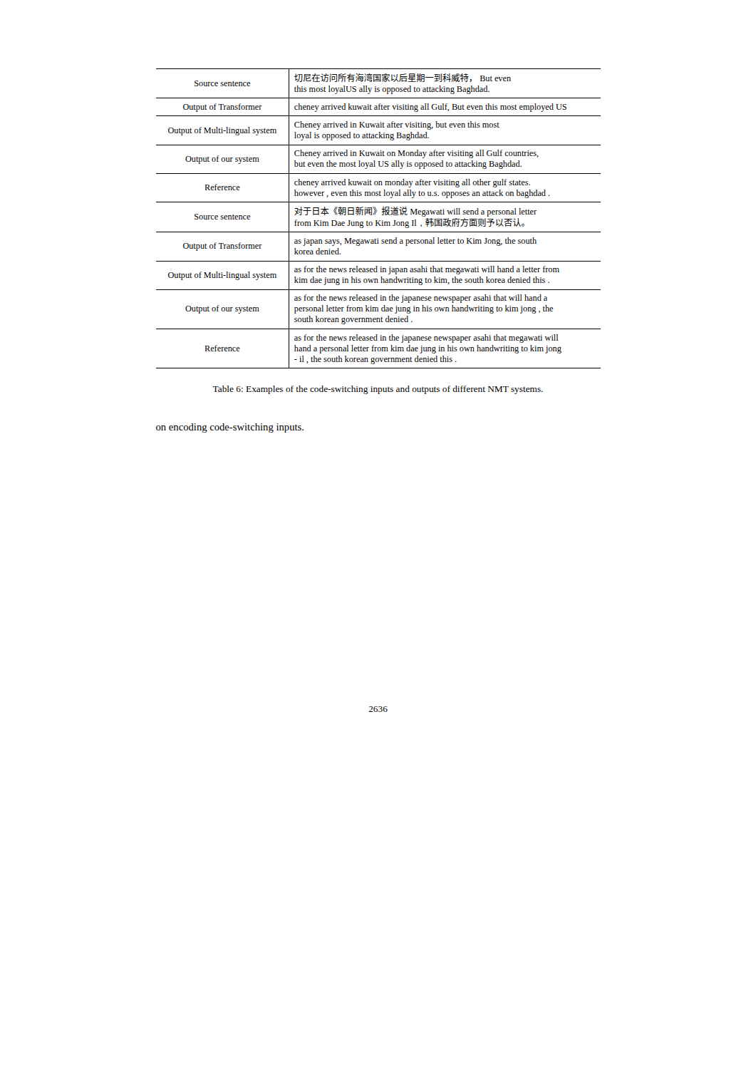| Source sentence | 切尼在访问所有海湾国家以后星期一到科威特， But even this most loyalUS ally is opposed to attacking Baghdad. |
| Output of Transformer | cheney arrived kuwait after visiting all Gulf, But even this most employed US |
| Output of Multi-lingual system | Cheney arrived in Kuwait after visiting, but even this most loyal is opposed to attacking Baghdad. |
| Output of our system | Cheney arrived in Kuwait on Monday after visiting all Gulf countries, but even the most loyal US ally is opposed to attacking Baghdad. |
| Reference | cheney arrived kuwait on monday after visiting all other gulf states. however , even this most loyal ally to u.s. opposes an attack on baghdad . |
| Source sentence | 对于日本《朝日新闻》报道说 Megawati will send a personal letter from Kim Dae Jung to Kim Jong Il， 韩国政府方面则予以否认。 |
| Output of Transformer | as japan says, Megawati send a personal letter to Kim Jong, the south korea denied. |
| Output of Multi-lingual system | as for the news released in japan asahi that megawati will hand a letter from kim dae jung in his own handwriting to kim, the south korea denied this . |
| Output of our system | as for the news released in the japanese newspaper asahi that will hand a personal letter from kim dae jung in his own handwriting to kim jong , the south korean government denied . |
| Reference | as for the news released in the japanese newspaper asahi that megawati will hand a personal letter from kim dae jung in his own handwriting to kim jong - il , the south korean government denied this . |
Table 6: Examples of the code-switching inputs and outputs of different NMT systems.
on encoding code-switching inputs.
2636